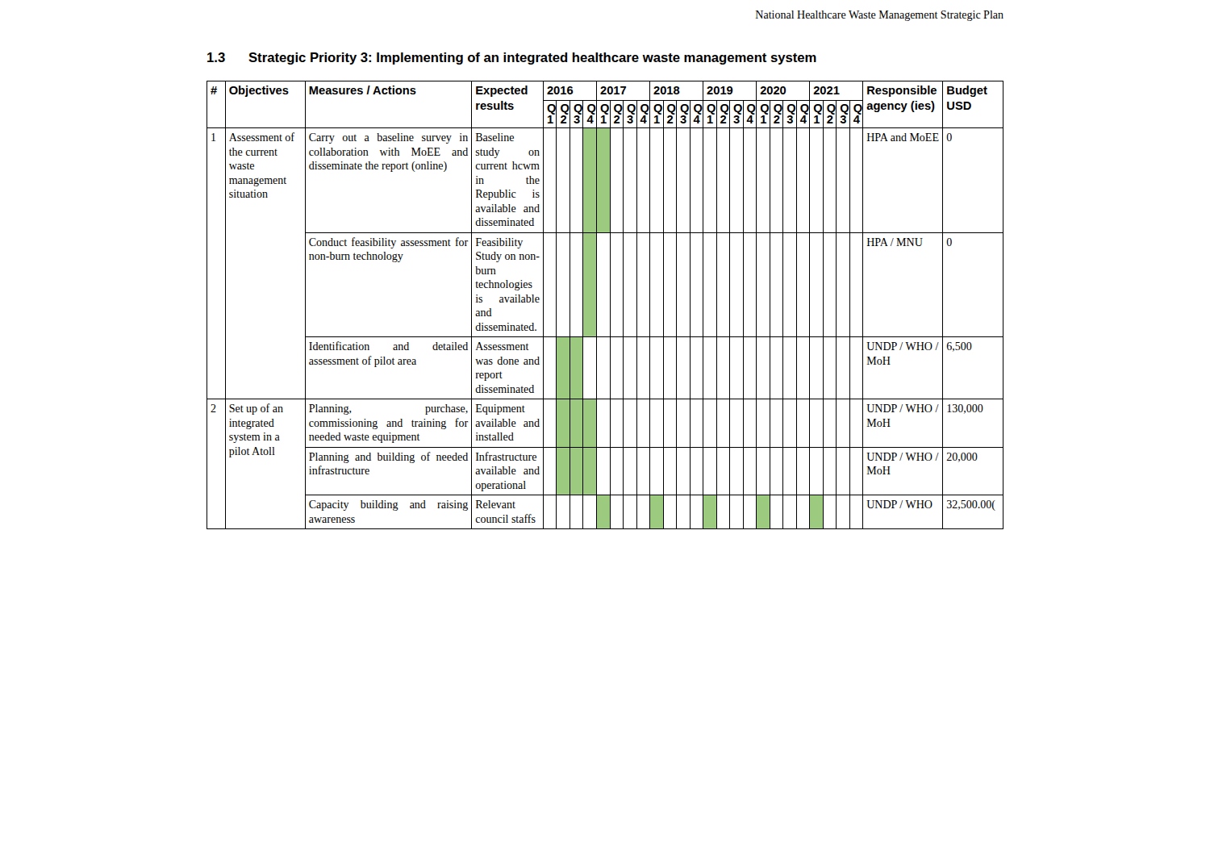National Healthcare Waste Management Strategic Plan
1.3 Strategic Priority 3: Implementing of an integrated healthcare waste management system
| # | Objectives | Measures / Actions | Expected results | 2016 | 2017 | 2018 | 2019 | 2020 | 2021 | Responsible agency (ies) | Budget USD |
| --- | --- | --- | --- | --- | --- | --- | --- | --- | --- | --- | --- |
| Q 1 | Q 2 | Q 3 | Q 4 | Q 1 | Q 2 | Q 3 | Q 4 | Q 1 | Q 2 | Q 3 | Q 4 | Q 1 | Q 2 | Q 3 | Q 4 | Q 1 | Q 2 | Q 3 | Q 4 | Q 1 | Q 2 | Q 3 | Q 4 |
| 1 | Assessment of the current waste management situation | Carry out a baseline survey in collaboration with MoEE and disseminate the report (online) | Baseline study on current hcwm in the Republic is available and disseminated | | | | | | | | | | | | | | | | | | | | | | | | | HPA and MoEE | 0 |
| Conduct feasibility assessment for non-burn technology | Feasibility Study on non-burn technologies is available and disseminated. | | | | | | | | | | | | | | | | | | | | | | | | | HPA / MNU | 0 |
| Identification and detailed assessment of pilot area | Assessment was done and report disseminated | | | | | | | | | | | | | | | | | | | | | | | | | UNDP / WHO / MoH | 6,500 |
| 2 | Set up of an integrated system in a pilot Atoll | Planning, purchase, commissioning and training for needed waste equipment | Equipment available and installed | | | | | | | | | | | | | | | | | | | | | | | | | UNDP / WHO / MoH | 130,000 |
| Planning and building of needed infrastructure | Infrastructure available and operational | | | | | | | | | | | | | | | | | | | | | | | | | UNDP / WHO / MoH | 20,000 |
| Capacity building and raising awareness | Relevant council staffs | | | | | | | | | | | | | | | | | | | | | | | | | UNDP / WHO | 32,500.00( |